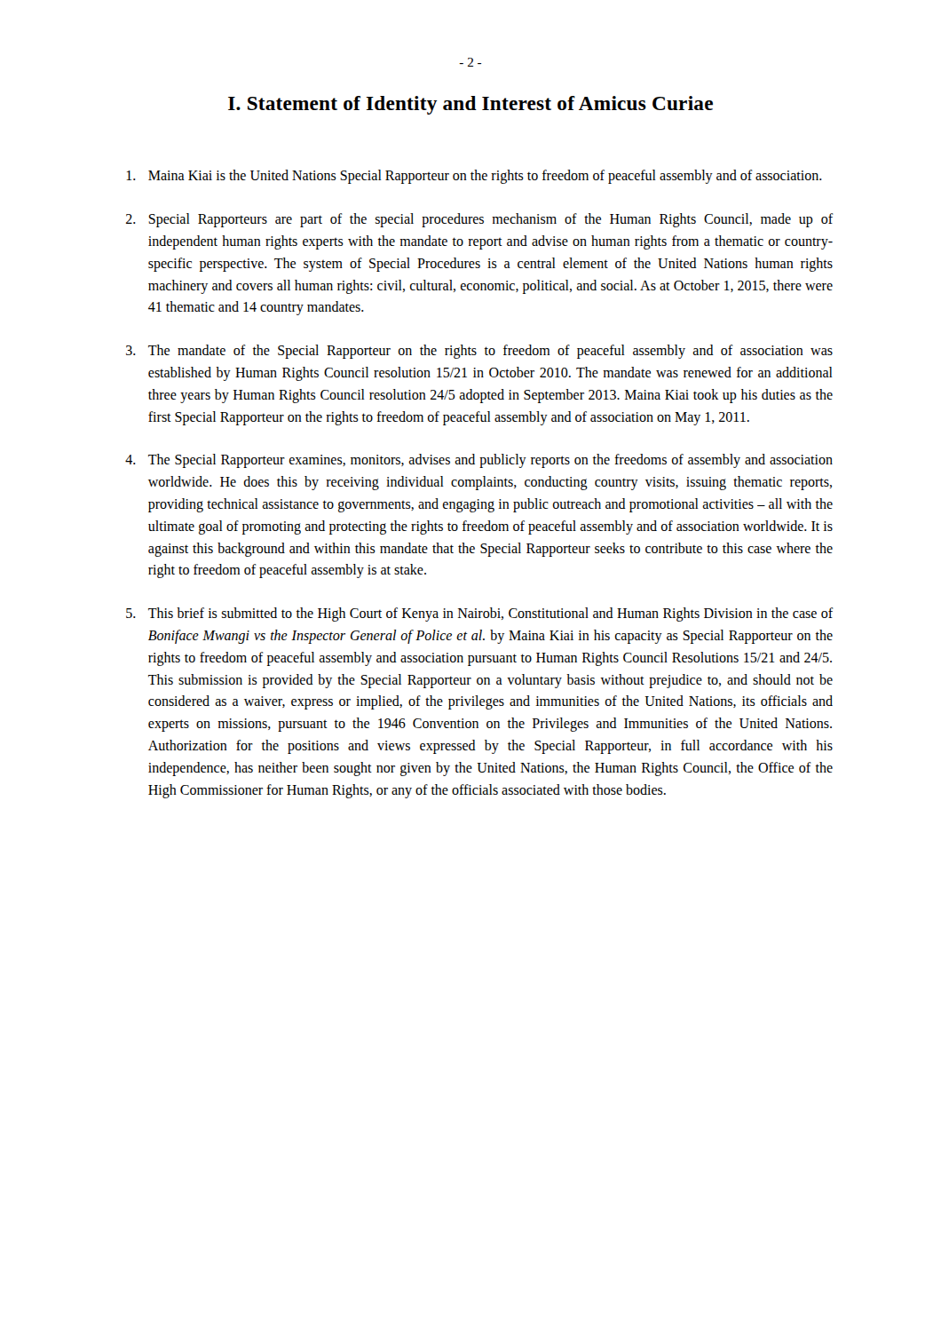- 2 -
I. Statement of Identity and Interest of Amicus Curiae
Maina Kiai is the United Nations Special Rapporteur on the rights to freedom of peaceful assembly and of association.
Special Rapporteurs are part of the special procedures mechanism of the Human Rights Council, made up of independent human rights experts with the mandate to report and advise on human rights from a thematic or country-specific perspective. The system of Special Procedures is a central element of the United Nations human rights machinery and covers all human rights: civil, cultural, economic, political, and social. As at October 1, 2015, there were 41 thematic and 14 country mandates.
The mandate of the Special Rapporteur on the rights to freedom of peaceful assembly and of association was established by Human Rights Council resolution 15/21 in October 2010. The mandate was renewed for an additional three years by Human Rights Council resolution 24/5 adopted in September 2013. Maina Kiai took up his duties as the first Special Rapporteur on the rights to freedom of peaceful assembly and of association on May 1, 2011.
The Special Rapporteur examines, monitors, advises and publicly reports on the freedoms of assembly and association worldwide. He does this by receiving individual complaints, conducting country visits, issuing thematic reports, providing technical assistance to governments, and engaging in public outreach and promotional activities – all with the ultimate goal of promoting and protecting the rights to freedom of peaceful assembly and of association worldwide. It is against this background and within this mandate that the Special Rapporteur seeks to contribute to this case where the right to freedom of peaceful assembly is at stake.
This brief is submitted to the High Court of Kenya in Nairobi, Constitutional and Human Rights Division in the case of Boniface Mwangi vs the Inspector General of Police et al. by Maina Kiai in his capacity as Special Rapporteur on the rights to freedom of peaceful assembly and association pursuant to Human Rights Council Resolutions 15/21 and 24/5. This submission is provided by the Special Rapporteur on a voluntary basis without prejudice to, and should not be considered as a waiver, express or implied, of the privileges and immunities of the United Nations, its officials and experts on missions, pursuant to the 1946 Convention on the Privileges and Immunities of the United Nations. Authorization for the positions and views expressed by the Special Rapporteur, in full accordance with his independence, has neither been sought nor given by the United Nations, the Human Rights Council, the Office of the High Commissioner for Human Rights, or any of the officials associated with those bodies.